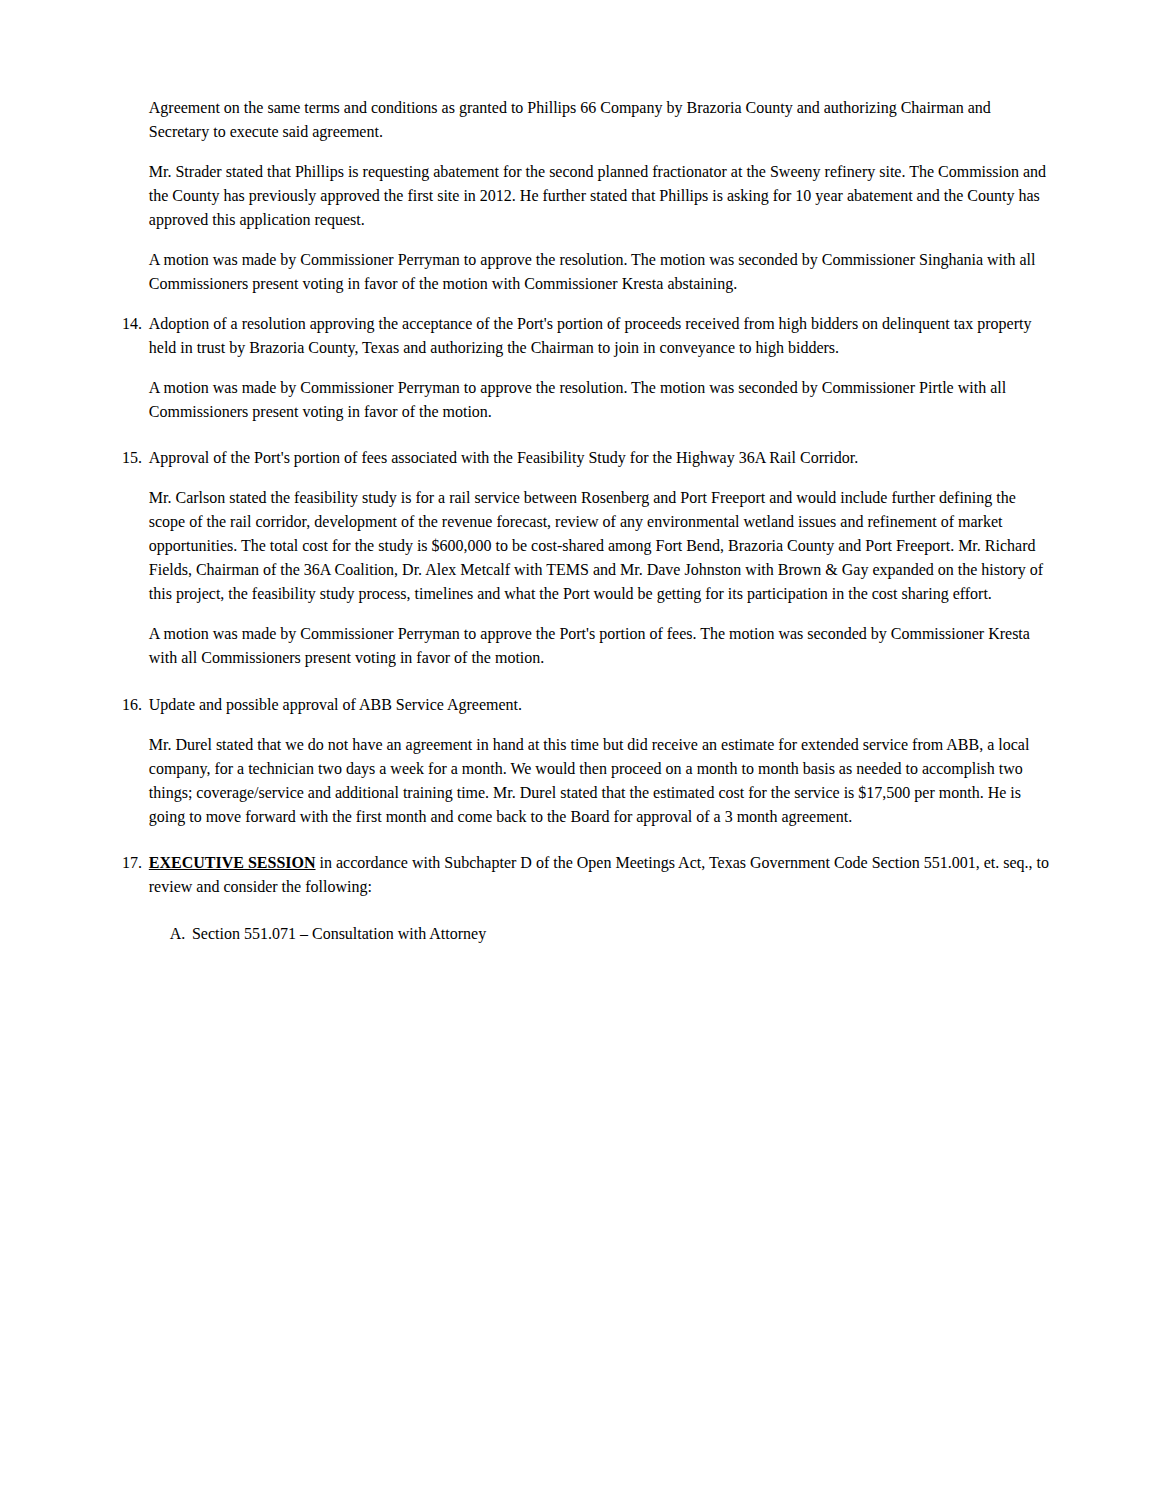Agreement on the same terms and conditions as granted to Phillips 66 Company by Brazoria County and authorizing Chairman and Secretary to execute said agreement.
Mr. Strader stated that Phillips is requesting abatement for the second planned fractionator at the Sweeny refinery site. The Commission and the County has previously approved the first site in 2012. He further stated that Phillips is asking for 10 year abatement and the County has approved this application request.
A motion was made by Commissioner Perryman to approve the resolution. The motion was seconded by Commissioner Singhania with all Commissioners present voting in favor of the motion with Commissioner Kresta abstaining.
14.
Adoption of a resolution approving the acceptance of the Port's portion of proceeds received from high bidders on delinquent tax property held in trust by Brazoria County, Texas and authorizing the Chairman to join in conveyance to high bidders.
A motion was made by Commissioner Perryman to approve the resolution. The motion was seconded by Commissioner Pirtle with all Commissioners present voting in favor of the motion.
15.
Approval of the Port's portion of fees associated with the Feasibility Study for the Highway 36A Rail Corridor.
Mr. Carlson stated the feasibility study is for a rail service between Rosenberg and Port Freeport and would include further defining the scope of the rail corridor, development of the revenue forecast, review of any environmental wetland issues and refinement of market opportunities. The total cost for the study is $600,000 to be cost-shared among Fort Bend, Brazoria County and Port Freeport. Mr. Richard Fields, Chairman of the 36A Coalition, Dr. Alex Metcalf with TEMS and Mr. Dave Johnston with Brown & Gay expanded on the history of this project, the feasibility study process, timelines and what the Port would be getting for its participation in the cost sharing effort.
A motion was made by Commissioner Perryman to approve the Port's portion of fees. The motion was seconded by Commissioner Kresta with all Commissioners present voting in favor of the motion.
16.
Update and possible approval of ABB Service Agreement.
Mr. Durel stated that we do not have an agreement in hand at this time but did receive an estimate for extended service from ABB, a local company, for a technician two days a week for a month. We would then proceed on a month to month basis as needed to accomplish two things; coverage/service and additional training time. Mr. Durel stated that the estimated cost for the service is $17,500 per month. He is going to move forward with the first month and come back to the Board for approval of a 3 month agreement.
17.
EXECUTIVE SESSION in accordance with Subchapter D of the Open Meetings Act, Texas Government Code Section 551.001, et. seq., to review and consider the following:
A. Section 551.071 – Consultation with Attorney